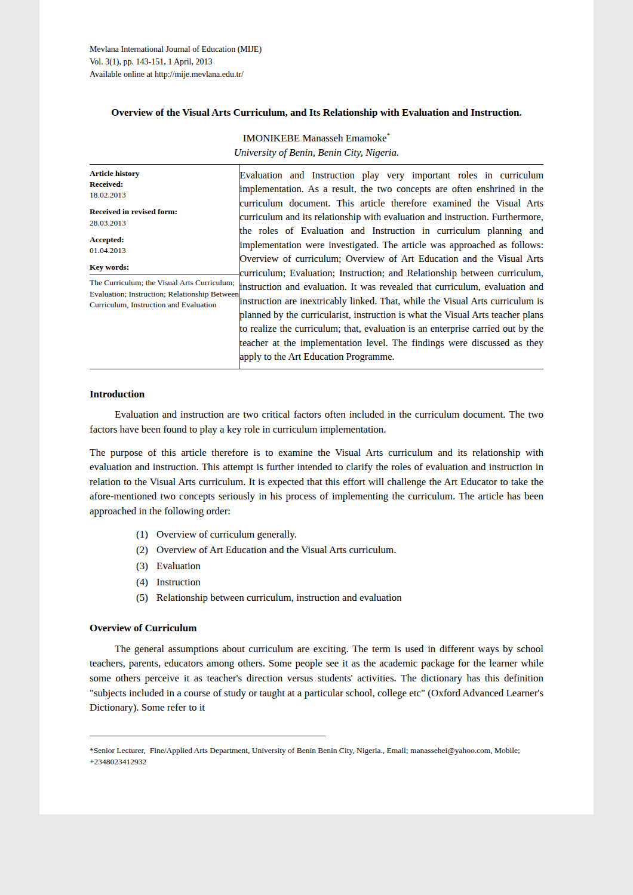Mevlana International Journal of Education (MIJE)
Vol. 3(1), pp. 143-151, 1 April, 2013
Available online at http://mije.mevlana.edu.tr/
Overview of the Visual Arts Curriculum, and Its Relationship with Evaluation and Instruction.
IMONIKEBE Manasseh Emamoke*
University of Benin, Benin City, Nigeria.
| Article history Received: 18.02.2013 Received in revised form: 28.03.2013 Accepted: 01.04.2013 Key words: The Curriculum; the Visual Arts Curriculum; Evaluation; Instruction; Relationship Between Curriculum, Instruction and Evaluation | Evaluation and Instruction play very important roles in curriculum implementation. As a result, the two concepts are often enshrined in the curriculum document. This article therefore examined the Visual Arts curriculum and its relationship with evaluation and instruction. Furthermore, the roles of Evaluation and Instruction in curriculum planning and implementation were investigated. The article was approached as follows: Overview of curriculum; Overview of Art Education and the Visual Arts curriculum; Evaluation; Instruction; and Relationship between curriculum, instruction and evaluation. It was revealed that curriculum, evaluation and instruction are inextricably linked. That, while the Visual Arts curriculum is planned by the curricularist, instruction is what the Visual Arts teacher plans to realize the curriculum; that, evaluation is an enterprise carried out by the teacher at the implementation level. The findings were discussed as they apply to the Art Education Programme. |
Introduction
Evaluation and instruction are two critical factors often included in the curriculum document. The two factors have been found to play a key role in curriculum implementation.
The purpose of this article therefore is to examine the Visual Arts curriculum and its relationship with evaluation and instruction. This attempt is further intended to clarify the roles of evaluation and instruction in relation to the Visual Arts curriculum. It is expected that this effort will challenge the Art Educator to take the afore-mentioned two concepts seriously in his process of implementing the curriculum. The article has been approached in the following order:
(1) Overview of curriculum generally.
(2) Overview of Art Education and the Visual Arts curriculum.
(3) Evaluation
(4) Instruction
(5) Relationship between curriculum, instruction and evaluation
Overview of Curriculum
The general assumptions about curriculum are exciting. The term is used in different ways by school teachers, parents, educators among others. Some people see it as the academic package for the learner while some others perceive it as teacher's direction versus students' activities. The dictionary has this definition "subjects included in a course of study or taught at a particular school, college etc" (Oxford Advanced Learner's Dictionary). Some refer to it
*Senior Lecturer, Fine/Applied Arts Department, University of Benin Benin City, Nigeria., Email; manassehei@yahoo.com, Mobile; +2348023412932